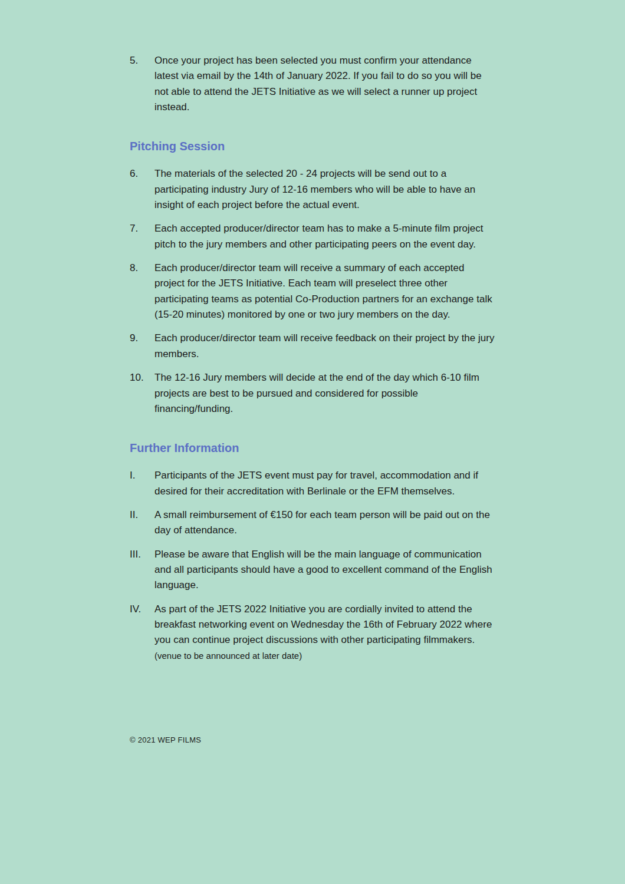5. Once your project has been selected you must confirm your attendance latest via email by the 14th of January 2022. If you fail to do so you will be not able to attend the JETS Initiative as we will select a runner up project instead.
Pitching Session
6. The materials of the selected 20 - 24 projects will be send out to a participating industry Jury of 12-16 members who will be able to have an insight of each project before the actual event.
7. Each accepted producer/director team has to make a 5-minute film project pitch to the jury members and other participating peers on the event day.
8. Each producer/director team will receive a summary of each accepted project for the JETS Initiative. Each team will preselect three other participating teams as potential Co-Production partners for an exchange talk (15-20 minutes) monitored by one or two jury members on the day.
9. Each producer/director team will receive feedback on their project by the jury members.
10. The 12-16 Jury members will decide at the end of the day which 6-10 film projects are best to be pursued and considered for possible financing/funding.
Further Information
I. Participants of the JETS event must pay for travel, accommodation and if desired for their accreditation with Berlinale or the EFM themselves.
II. A small reimbursement of €150 for each team person will be paid out on the day of attendance.
III. Please be aware that English will be the main language of communication and all participants should have a good to excellent command of the English language.
IV. As part of the JETS 2022 Initiative you are cordially invited to attend the breakfast networking event on Wednesday the 16th of February 2022 where you can continue project discussions with other participating filmmakers. (venue to be announced at later date)
© 2021 WEP FILMS